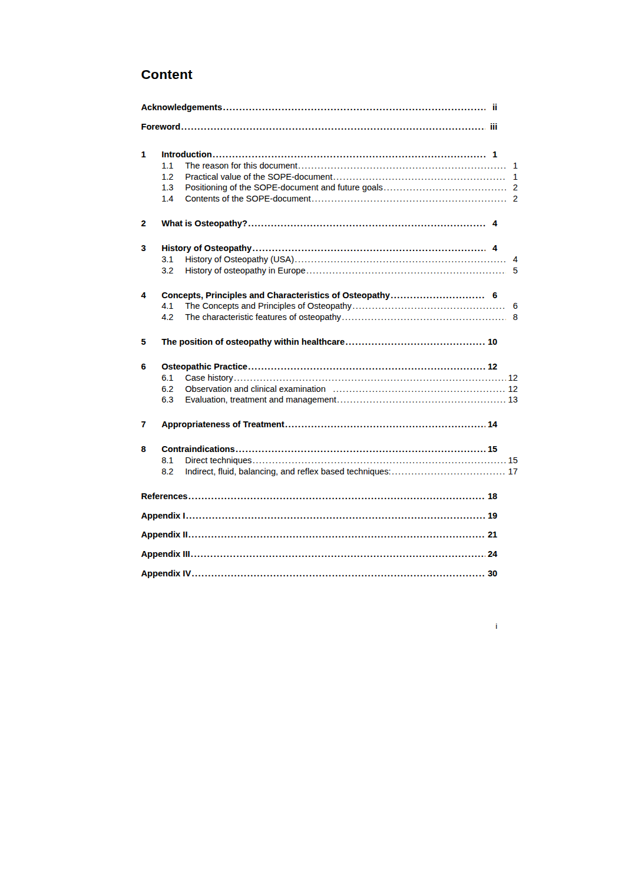Content
Acknowledgements .................................................................................................................. ii
Foreword .............................................................................................................................. iii
1 Introduction ......................................................................................................... 1
1.1 The reason for this document ..................................................................................... 1
1.2 Practical value of the SOPE-document ......................................................................... 1
1.3 Positioning of the SOPE-document and future goals ................................................. 2
1.4 Contents of the SOPE-document ............................................................................... 2
2 What is Osteopathy? .............................................................................................. 4
3 History of Osteopathy ............................................................................................ 4
3.1 History of Osteopathy (USA) ..................................................................................... 4
3.2 History of osteopathy in Europe ................................................................................ 5
4 Concepts, Principles and Characteristics of Osteopathy ............................................. 6
4.1 The Concepts and Principles of Osteopathy ............................................................. 6
4.2 The characteristic features of osteopathy ................................................................. 8
5 The position of osteopathy within healthcare ........................................................... 10
6 Osteopathic Practice .............................................................................................. 12
6.1 Case history ......................................................................................................... 12
6.2 Observation and clinical examination .................................................................... 12
6.3 Evaluation, treatment and management ................................................................. 13
7 Appropriateness of Treatment .............................................................................. 14
8 Contraindications ................................................................................................... 15
8.1 Direct techniques ................................................................................................... 15
8.2 Indirect, fluid, balancing, and reflex based techniques: .......................................... 17
References ............................................................................................................................. 18
Appendix I ............................................................................................................................. 19
Appendix II ............................................................................................................................ 21
Appendix III ........................................................................................................................... 24
Appendix IV ........................................................................................................................... 30
i